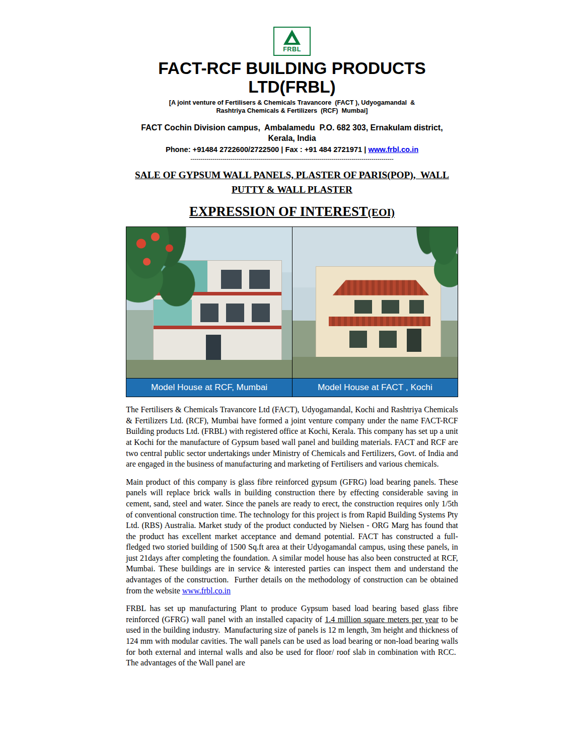FRBL
FACT-RCF BUILDING PRODUCTS LTD(FRBL)
[A joint venture of Fertilisers & Chemicals Travancore (FACT ), Udyogamandal &
Rashtriya Chemicals & Fertilizers (RCF) Mumbai]
FACT Cochin Division campus, Ambalamedu P.O. 682 303, Ernakulam district,
Kerala, India
Phone: +91484 2722600/2722500 | Fax : +91 484 2721971 | www.frbl.co.in
-----------------------------------------------------------------------------------------------------
SALE OF GYPSUM WALL PANELS, PLASTER OF PARIS(POP), WALL PUTTY & WALL PLASTER
EXPRESSION OF INTEREST(EOI)
Model House at RCF, Mumbai
Model House at FACT , Kochi
The Fertilisers & Chemicals Travancore Ltd (FACT), Udyogamandal, Kochi and Rashtriya Chemicals & Fertilizers Ltd. (RCF), Mumbai have formed a joint venture company under the name FACT-RCF Building products Ltd. (FRBL) with registered office at Kochi, Kerala. This company has set up a unit at Kochi for the manufacture of Gypsum based wall panel and building materials. FACT and RCF are two central public sector undertakings under Ministry of Chemicals and Fertilizers, Govt. of India and are engaged in the business of manufacturing and marketing of Fertilisers and various chemicals.
Main product of this company is glass fibre reinforced gypsum (GFRG) load bearing panels. These panels will replace brick walls in building construction there by effecting considerable saving in cement, sand, steel and water. Since the panels are ready to erect, the construction requires only 1/5th of conventional construction time. The technology for this project is from Rapid Building Systems Pty Ltd. (RBS) Australia. Market study of the product conducted by Nielsen - ORG Marg has found that the product has excellent market acceptance and demand potential. FACT has constructed a full-fledged two storied building of 1500 Sq.ft area at their Udyogamandal campus, using these panels, in just 21days after completing the foundation. A similar model house has also been constructed at RCF, Mumbai. These buildings are in service & interested parties can inspect them and understand the advantages of the construction. Further details on the methodology of construction can be obtained from the website www.frbl.co.in
FRBL has set up manufacturing Plant to produce Gypsum based load bearing based glass fibre reinforced (GFRG) wall panel with an installed capacity of 1.4 million square meters per year to be used in the building industry. Manufacturing size of panels is 12 m length, 3m height and thickness of 124 mm with modular cavities. The wall panels can be used as load bearing or non-load bearing walls for both external and internal walls and also be used for floor/ roof slab in combination with RCC. The advantages of the Wall panel are